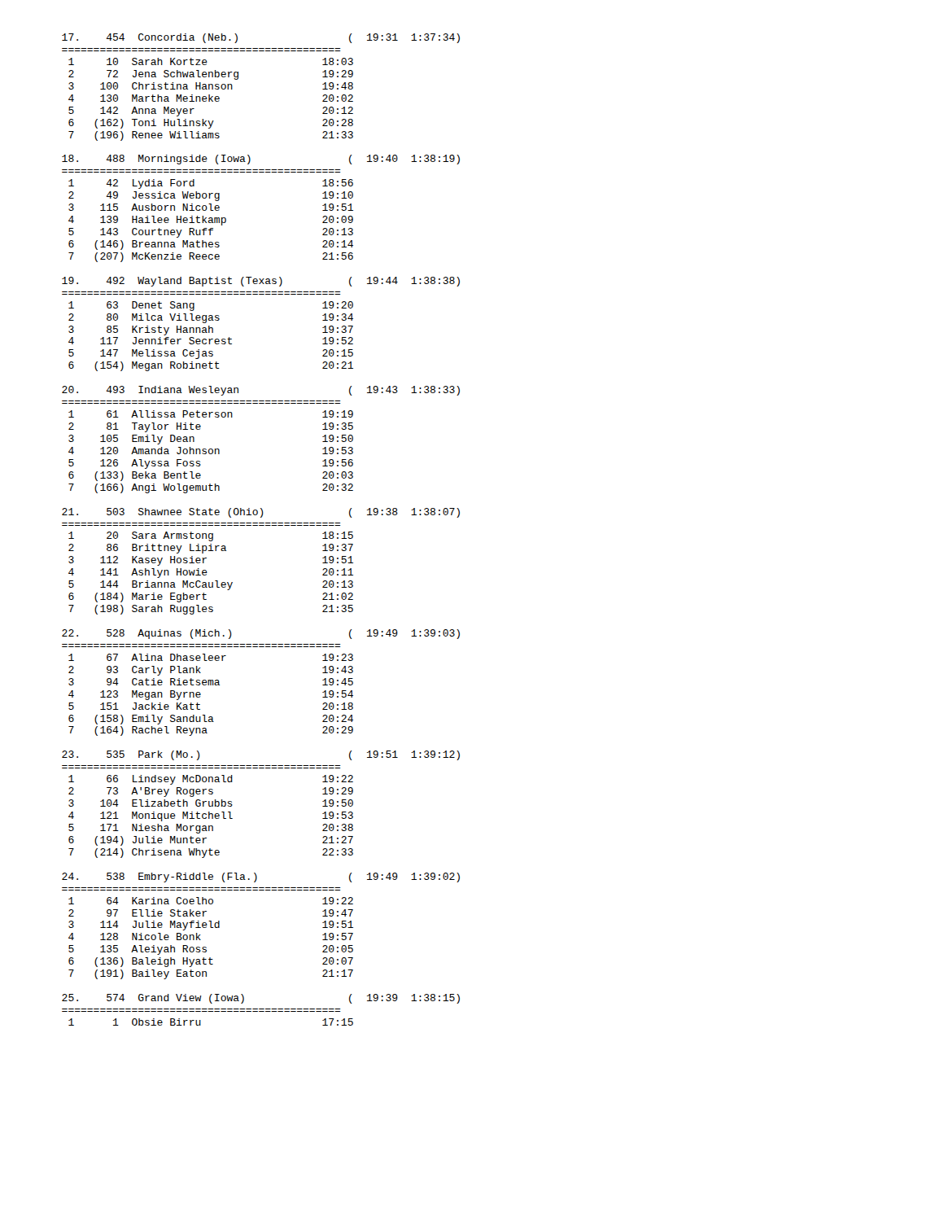17.    454  Concordia (Neb.)                 (  19:31  1:37:34)
  ============================================
   1     10  Sarah Kortze                  18:03
   2     72  Jena Schwalenberg             19:29
   3    100  Christina Hanson              19:48
   4    130  Martha Meineke                20:02
   5    142  Anna Meyer                    20:12
   6   (162) Toni Hulinsky                 20:28
   7   (196) Renee Williams                21:33

  18.    488  Morningside (Iowa)               (  19:40  1:38:19)
  ============================================
   1     42  Lydia Ford                    18:56
   2     49  Jessica Weborg                19:10
   3    115  Ausborn Nicole                19:51
   4    139  Hailee Heitkamp               20:09
   5    143  Courtney Ruff                 20:13
   6   (146) Breanna Mathes                20:14
   7   (207) McKenzie Reece                21:56

  19.    492  Wayland Baptist (Texas)          (  19:44  1:38:38)
  ============================================
   1     63  Denet Sang                    19:20
   2     80  Milca Villegas                19:34
   3     85  Kristy Hannah                 19:37
   4    117  Jennifer Secrest              19:52
   5    147  Melissa Cejas                 20:15
   6   (154) Megan Robinett                20:21

  20.    493  Indiana Wesleyan                 (  19:43  1:38:33)
  ============================================
   1     61  Allissa Peterson              19:19
   2     81  Taylor Hite                   19:35
   3    105  Emily Dean                    19:50
   4    120  Amanda Johnson                19:53
   5    126  Alyssa Foss                   19:56
   6   (133) Beka Bentle                   20:03
   7   (166) Angi Wolgemuth                20:32

  21.    503  Shawnee State (Ohio)             (  19:38  1:38:07)
  ============================================
   1     20  Sara Armstong                 18:15
   2     86  Brittney Lipira               19:37
   3    112  Kasey Hosier                  19:51
   4    141  Ashlyn Howie                  20:11
   5    144  Brianna McCauley              20:13
   6   (184) Marie Egbert                  21:02
   7   (198) Sarah Ruggles                 21:35

  22.    528  Aquinas (Mich.)                  (  19:49  1:39:03)
  ============================================
   1     67  Alina Dhaseleer               19:23
   2     93  Carly Plank                   19:43
   3     94  Catie Rietsema                19:45
   4    123  Megan Byrne                   19:54
   5    151  Jackie Katt                   20:18
   6   (158) Emily Sandula                 20:24
   7   (164) Rachel Reyna                  20:29

  23.    535  Park (Mo.)                       (  19:51  1:39:12)
  ============================================
   1     66  Lindsey McDonald              19:22
   2     73  A'Brey Rogers                 19:29
   3    104  Elizabeth Grubbs              19:50
   4    121  Monique Mitchell              19:53
   5    171  Niesha Morgan                 20:38
   6   (194) Julie Munter                  21:27
   7   (214) Chrisena Whyte                22:33

  24.    538  Embry-Riddle (Fla.)              (  19:49  1:39:02)
  ============================================
   1     64  Karina Coelho                 19:22
   2     97  Ellie Staker                  19:47
   3    114  Julie Mayfield                19:51
   4    128  Nicole Bonk                   19:57
   5    135  Aleiyah Ross                  20:05
   6   (136) Baleigh Hyatt                 20:07
   7   (191) Bailey Eaton                  21:17

  25.    574  Grand View (Iowa)                (  19:39  1:38:15)
  ============================================
   1      1  Obsie Birru                   17:15